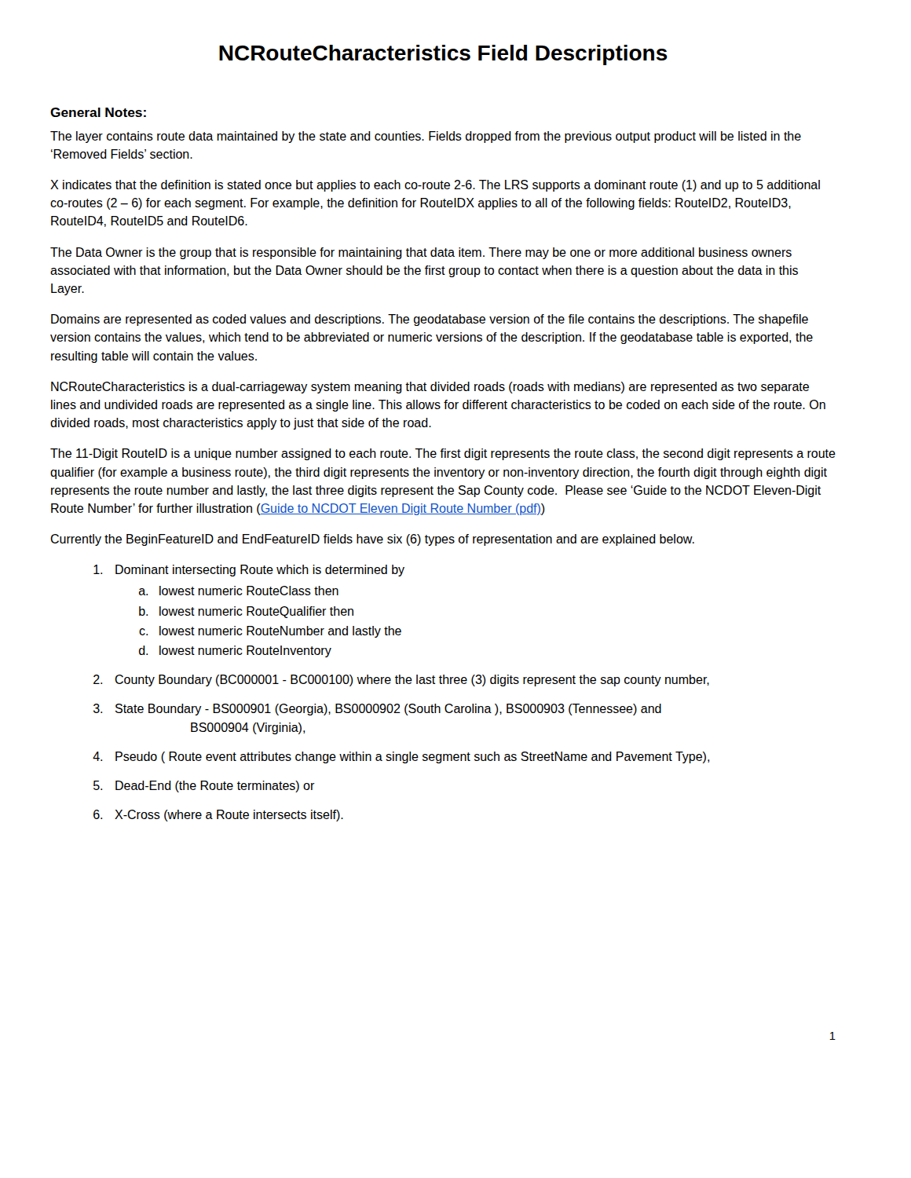NCRouteCharacteristics Field Descriptions
General Notes:
The layer contains route data maintained by the state and counties. Fields dropped from the previous output product will be listed in the ‘Removed Fields’ section.
X indicates that the definition is stated once but applies to each co-route 2-6. The LRS supports a dominant route (1) and up to 5 additional co-routes (2 – 6) for each segment. For example, the definition for RouteIDX applies to all of the following fields: RouteID2, RouteID3, RouteID4, RouteID5 and RouteID6.
The Data Owner is the group that is responsible for maintaining that data item. There may be one or more additional business owners associated with that information, but the Data Owner should be the first group to contact when there is a question about the data in this Layer.
Domains are represented as coded values and descriptions. The geodatabase version of the file contains the descriptions. The shapefile version contains the values, which tend to be abbreviated or numeric versions of the description. If the geodatabase table is exported, the resulting table will contain the values.
NCRouteCharacteristics is a dual-carriageway system meaning that divided roads (roads with medians) are represented as two separate lines and undivided roads are represented as a single line. This allows for different characteristics to be coded on each side of the route. On divided roads, most characteristics apply to just that side of the road.
The 11-Digit RouteID is a unique number assigned to each route. The first digit represents the route class, the second digit represents a route qualifier (for example a business route), the third digit represents the inventory or non-inventory direction, the fourth digit through eighth digit represents the route number and lastly, the last three digits represent the Sap County code. Please see ‘Guide to the NCDOT Eleven-Digit Route Number’ for further illustration (Guide to NCDOT Eleven Digit Route Number (pdf))
Currently the BeginFeatureID and EndFeatureID fields have six (6) types of representation and are explained below.
Dominant intersecting Route which is determined by
lowest numeric RouteClass then
lowest numeric RouteQualifier then
lowest numeric RouteNumber and lastly the
lowest numeric RouteInventory
County Boundary (BC000001 - BC000100) where the last three (3) digits represent the sap county number,
State Boundary - BS000901 (Georgia), BS0000902 (South Carolina ), BS000903 (Tennessee) and BS000904 (Virginia),
Pseudo ( Route event attributes change within a single segment such as StreetName and Pavement Type),
Dead-End (the Route terminates) or
X-Cross (where a Route intersects itself).
1